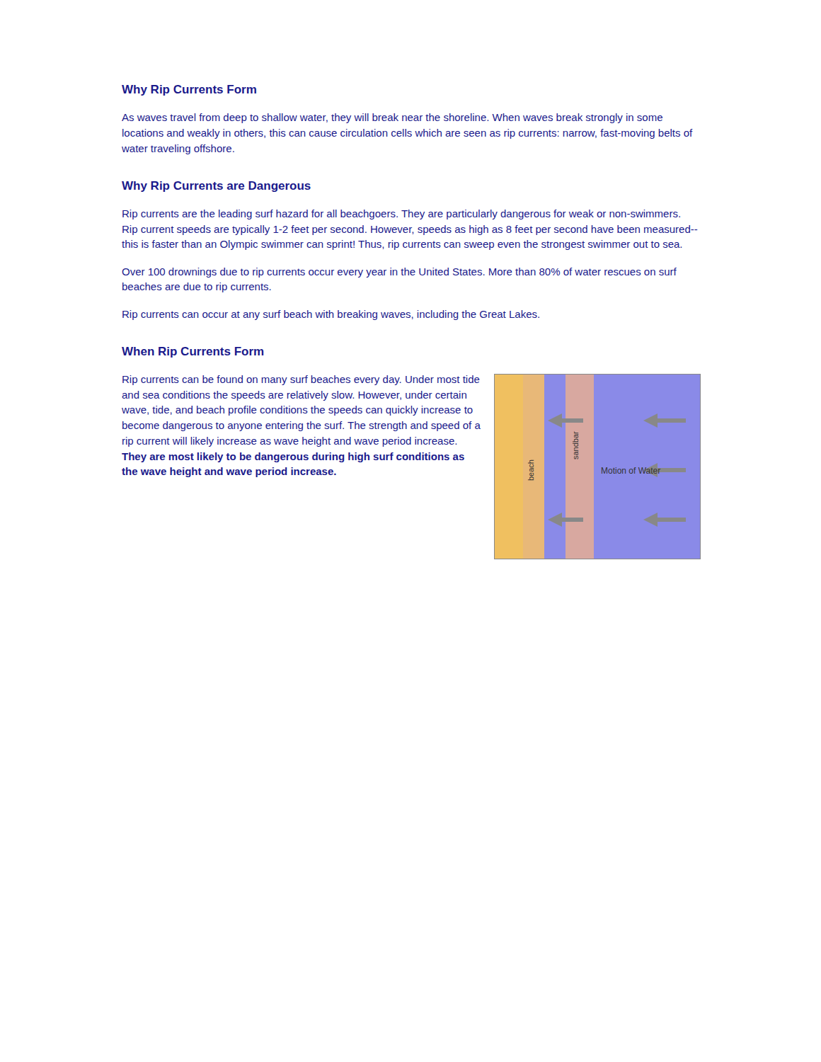Why Rip Currents Form
As waves travel from deep to shallow water, they will break near the shoreline. When waves break strongly in some locations and weakly in others, this can cause circulation cells which are seen as rip currents: narrow, fast-moving belts of water traveling offshore.
Why Rip Currents are Dangerous
Rip currents are the leading surf hazard for all beachgoers. They are particularly dangerous for weak or non-swimmers. Rip current speeds are typically 1-2 feet per second. However, speeds as high as 8 feet per second have been measured--this is faster than an Olympic swimmer can sprint! Thus, rip currents can sweep even the strongest swimmer out to sea.
Over 100 drownings due to rip currents occur every year in the United States. More than 80% of water rescues on surf beaches are due to rip currents.
Rip currents can occur at any surf beach with breaking waves, including the Great Lakes.
When Rip Currents Form
Rip currents can be found on many surf beaches every day. Under most tide and sea conditions the speeds are relatively slow. However, under certain wave, tide, and beach profile conditions the speeds can quickly increase to become dangerous to anyone entering the surf. The strength and speed of a rip current will likely increase as wave height and wave period increase. They are most likely to be dangerous during high surf conditions as the wave height and wave period increase.